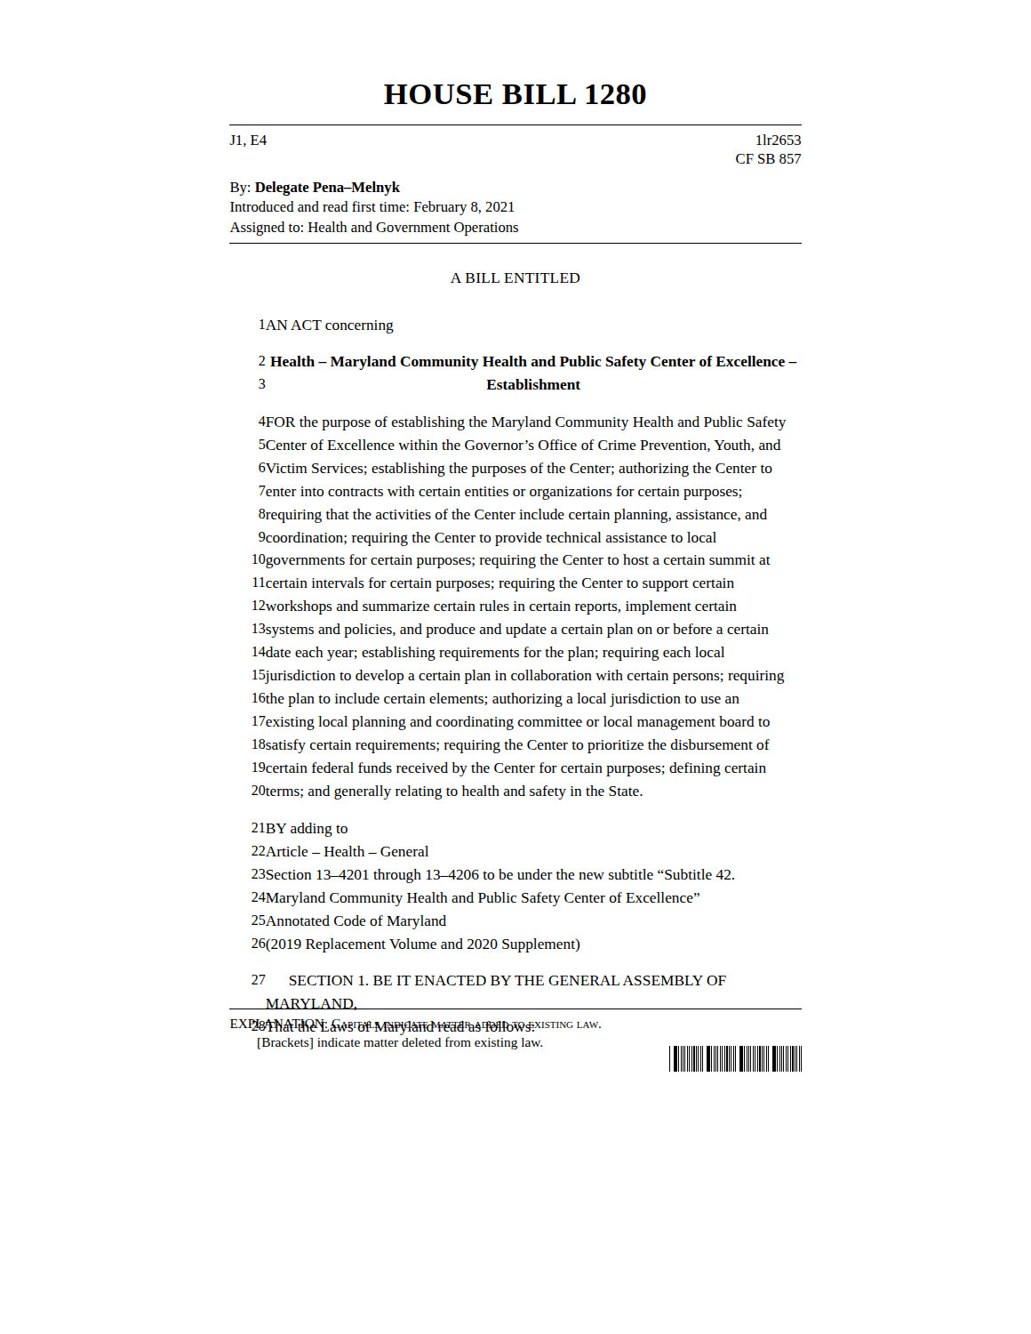HOUSE BILL 1280
J1, E4
1lr2653
CF SB 857
By: Delegate Pena–Melnyk
Introduced and read first time: February 8, 2021
Assigned to: Health and Government Operations
A BILL ENTITLED
| 1 | AN ACT concerning |
| 2 | Health – Maryland Community Health and Public Safety Center of Excellence – |
| 3 | Establishment |
| 4 | FOR the purpose of establishing the Maryland Community Health and Public Safety |
| 5 | Center of Excellence within the Governor’s Office of Crime Prevention, Youth, and |
| 6 | Victim Services; establishing the purposes of the Center; authorizing the Center to |
| 7 | enter into contracts with certain entities or organizations for certain purposes; |
| 8 | requiring that the activities of the Center include certain planning, assistance, and |
| 9 | coordination; requiring the Center to provide technical assistance to local |
| 10 | governments for certain purposes; requiring the Center to host a certain summit at |
| 11 | certain intervals for certain purposes; requiring the Center to support certain |
| 12 | workshops and summarize certain rules in certain reports, implement certain |
| 13 | systems and policies, and produce and update a certain plan on or before a certain |
| 14 | date each year; establishing requirements for the plan; requiring each local |
| 15 | jurisdiction to develop a certain plan in collaboration with certain persons; requiring |
| 16 | the plan to include certain elements; authorizing a local jurisdiction to use an |
| 17 | existing local planning and coordinating committee or local management board to |
| 18 | satisfy certain requirements; requiring the Center to prioritize the disbursement of |
| 19 | certain federal funds received by the Center for certain purposes; defining certain |
| 20 | terms; and generally relating to health and safety in the State. |
| 21 | BY adding to |
| 22 | Article – Health – General |
| 23 | Section 13–4201 through 13–4206 to be under the new subtitle “Subtitle 42. |
| 24 | Maryland Community Health and Public Safety Center of Excellence” |
| 25 | Annotated Code of Maryland |
| 26 | (2019 Replacement Volume and 2020 Supplement) |
| 27 | SECTION 1. BE IT ENACTED BY THE GENERAL ASSEMBLY OF MARYLAND, |
| 28 | That the Laws of Maryland read as follows: |
EXPLANATION: Capitals indicate matter added to existing law.
[Brackets] indicate matter deleted from existing law.